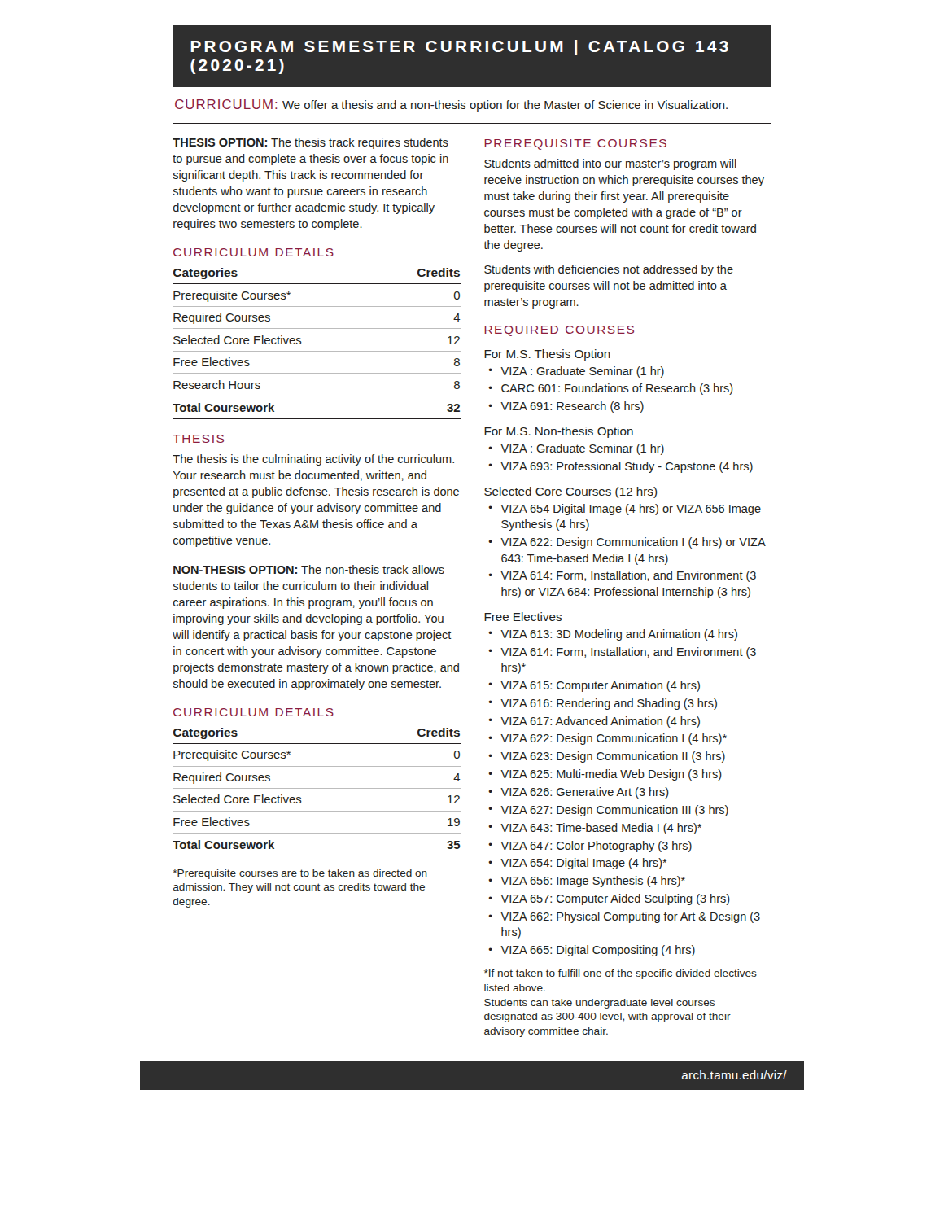Program Semester Curriculum | Catalog 143 (2020-21)
CURRICULUM: We offer a thesis and a non-thesis option for the Master of Science in Visualization.
THESIS OPTION: The thesis track requires students to pursue and complete a thesis over a focus topic in significant depth. This track is recommended for students who want to pursue careers in research development or further academic study. It typically requires two semesters to complete.
Curriculum Details
| Categories | Credits |
| --- | --- |
| Prerequisite Courses* | 0 |
| Required Courses | 4 |
| Selected Core Electives | 12 |
| Free Electives | 8 |
| Research Hours | 8 |
| Total Coursework | 32 |
Thesis
The thesis is the culminating activity of the curriculum. Your research must be documented, written, and presented at a public defense. Thesis research is done under the guidance of your advisory committee and submitted to the Texas A&M thesis office and a competitive venue.
NON-THESIS OPTION: The non-thesis track allows students to tailor the curriculum to their individual career aspirations. In this program, you’ll focus on improving your skills and developing a portfolio. You will identify a practical basis for your capstone project in concert with your advisory committee. Capstone projects demonstrate mastery of a known practice, and should be executed in approximately one semester.
Curriculum Details
| Categories | Credits |
| --- | --- |
| Prerequisite Courses* | 0 |
| Required Courses | 4 |
| Selected Core Electives | 12 |
| Free Electives | 19 |
| Total Coursework | 35 |
*Prerequisite courses are to be taken as directed on admission. They will not count as credits toward the degree.
Prerequisite Courses
Students admitted into our master’s program will receive instruction on which prerequisite courses they must take during their first year. All prerequisite courses must be completed with a grade of “B” or better. These courses will not count for credit toward the degree.
Students with deficiencies not addressed by the prerequisite courses will not be admitted into a master’s program.
Required Courses
For M.S. Thesis Option
VIZA : Graduate Seminar (1 hr)
CARC 601: Foundations of Research (3 hrs)
VIZA 691: Research (8 hrs)
For M.S. Non-thesis Option
VIZA : Graduate Seminar (1 hr)
VIZA 693: Professional Study - Capstone (4 hrs)
Selected Core Courses (12 hrs)
VIZA 654 Digital Image (4 hrs) or VIZA 656 Image Synthesis (4 hrs)
VIZA 622: Design Communication I (4 hrs) or VIZA 643: Time-based Media I (4 hrs)
VIZA 614: Form, Installation, and Environment (3 hrs) or VIZA 684: Professional Internship (3 hrs)
Free Electives
VIZA 613: 3D Modeling and Animation (4 hrs)
VIZA 614: Form, Installation, and Environment (3 hrs)*
VIZA 615: Computer Animation (4 hrs)
VIZA 616: Rendering and Shading (3 hrs)
VIZA 617: Advanced Animation (4 hrs)
VIZA 622: Design Communication I (4 hrs)*
VIZA 623: Design Communication II (3 hrs)
VIZA 625: Multi-media Web Design (3 hrs)
VIZA 626: Generative Art (3 hrs)
VIZA 627: Design Communication III (3 hrs)
VIZA 643: Time-based Media I (4 hrs)*
VIZA 647: Color Photography (3 hrs)
VIZA 654: Digital Image (4 hrs)*
VIZA 656: Image Synthesis (4 hrs)*
VIZA 657: Computer Aided Sculpting (3 hrs)
VIZA 662: Physical Computing for Art & Design (3 hrs)
VIZA 665: Digital Compositing (4 hrs)
*If not taken to fulfill one of the specific divided electives listed above.
Students can take undergraduate level courses designated as 300-400 level, with approval of their advisory committee chair.
arch.tamu.edu/viz/